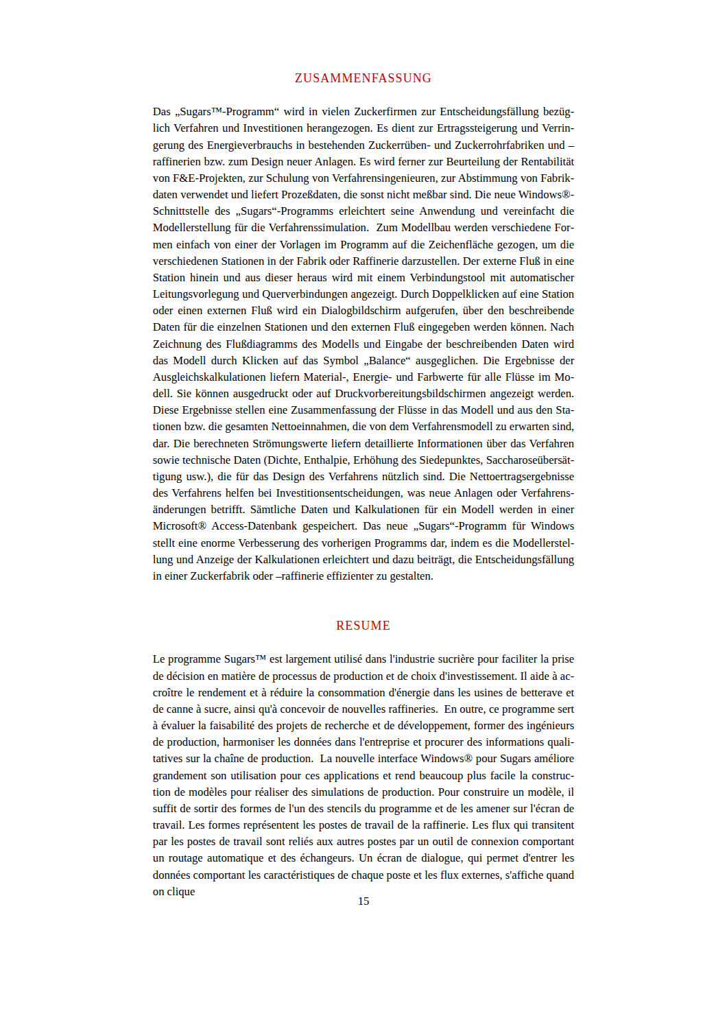ZUSAMMENFASSUNG
Das „Sugars™-Programm“ wird in vielen Zuckerfirmen zur Entscheidungsfällung bezüglich Verfahren und Investitionen herangezogen. Es dient zur Ertragssteigerung und Verringerung des Energieverbrauchs in bestehenden Zuckerrüben- und Zuckerrohrfabriken und –raffinerien bzw. zum Design neuer Anlagen. Es wird ferner zur Beurteilung der Rentabilität von F&E-Projekten, zur Schulung von Verfahrensingenieuren, zur Abstimmung von Fabrikdaten verwendet und liefert Prozeßdaten, die sonst nicht meßbar sind. Die neue Windows®-Schnittstelle des „Sugars“-Programms erleichtert seine Anwendung und vereinfacht die Modellerstellung für die Verfahrenssimulation. Zum Modellbau werden verschiedene Formen einfach von einer der Vorlagen im Programm auf die Zeichenfläche gezogen, um die verschiedenen Stationen in der Fabrik oder Raffinerie darzustellen. Der externe Fluß in eine Station hinein und aus dieser heraus wird mit einem Verbindungstool mit automatischer Leitungsvorlegung und Querverbindungen angezeigt. Durch Doppelklicken auf eine Station oder einen externen Fluß wird ein Dialogbildschirm aufgerufen, über den beschreibende Daten für die einzelnen Stationen und den externen Fluß eingegeben werden können. Nach Zeichnung des Flußdiagramms des Modells und Eingabe der beschreibenden Daten wird das Modell durch Klicken auf das Symbol „Balance“ ausgeglichen. Die Ergebnisse der Ausgleichskalkulationen liefern Material-, Energie- und Farbwerte für alle Flüsse im Modell. Sie können ausgedruckt oder auf Druckvorbereitungsbildschirmen angezeigt werden. Diese Ergebnisse stellen eine Zusammenfassung der Flüsse in das Modell und aus den Stationen bzw. die gesamten Nettoeinnahmen, die von dem Verfahrensmodell zu erwarten sind, dar. Die berechneten Strömungswerte liefern detaillierte Informationen über das Verfahren sowie technische Daten (Dichte, Enthalpie, Erhöhung des Siedepunktes, Saccharoseübersättigung usw.), die für das Design des Verfahrens nützlich sind. Die Nettoertragsergebnisse des Verfahrens helfen bei Investitionsentscheidungen, was neue Anlagen oder Verfahrensänderungen betrifft. Sämtliche Daten und Kalkulationen für ein Modell werden in einer Microsoft® Access-Datenbank gespeichert. Das neue „Sugars“-Programm für Windows stellt eine enorme Verbesserung des vorherigen Programms dar, indem es die Modellerstellung und Anzeige der Kalkulationen erleichtert und dazu beiträgt, die Entscheidungsfällung in einer Zuckerfabrik oder –raffinerie effizienter zu gestalten.
RESUME
Le programme Sugars™ est largement utilisé dans l'industrie sucrière pour faciliter la prise de décision en matière de processus de production et de choix d'investissement. Il aide à accroître le rendement et à réduire la consommation d'énergie dans les usines de betterave et de canne à sucre, ainsi qu'à concevoir de nouvelles raffineries. En outre, ce programme sert à évaluer la faisabilité des projets de recherche et de développement, former des ingénieurs de production, harmoniser les données dans l'entreprise et procurer des informations qualitatives sur la chaîne de production. La nouvelle interface Windows® pour Sugars améliore grandement son utilisation pour ces applications et rend beaucoup plus facile la construction de modèles pour réaliser des simulations de production. Pour construire un modèle, il suffit de sortir des formes de l'un des stencils du programme et de les amener sur l'écran de travail. Les formes représentent les postes de travail de la raffinerie. Les flux qui transitent par les postes de travail sont reliés aux autres postes par un outil de connexion comportant un routage automatique et des échangeurs. Un écran de dialogue, qui permet d'entrer les données comportant les caractéristiques de chaque poste et les flux externes, s'affiche quand on clique
15